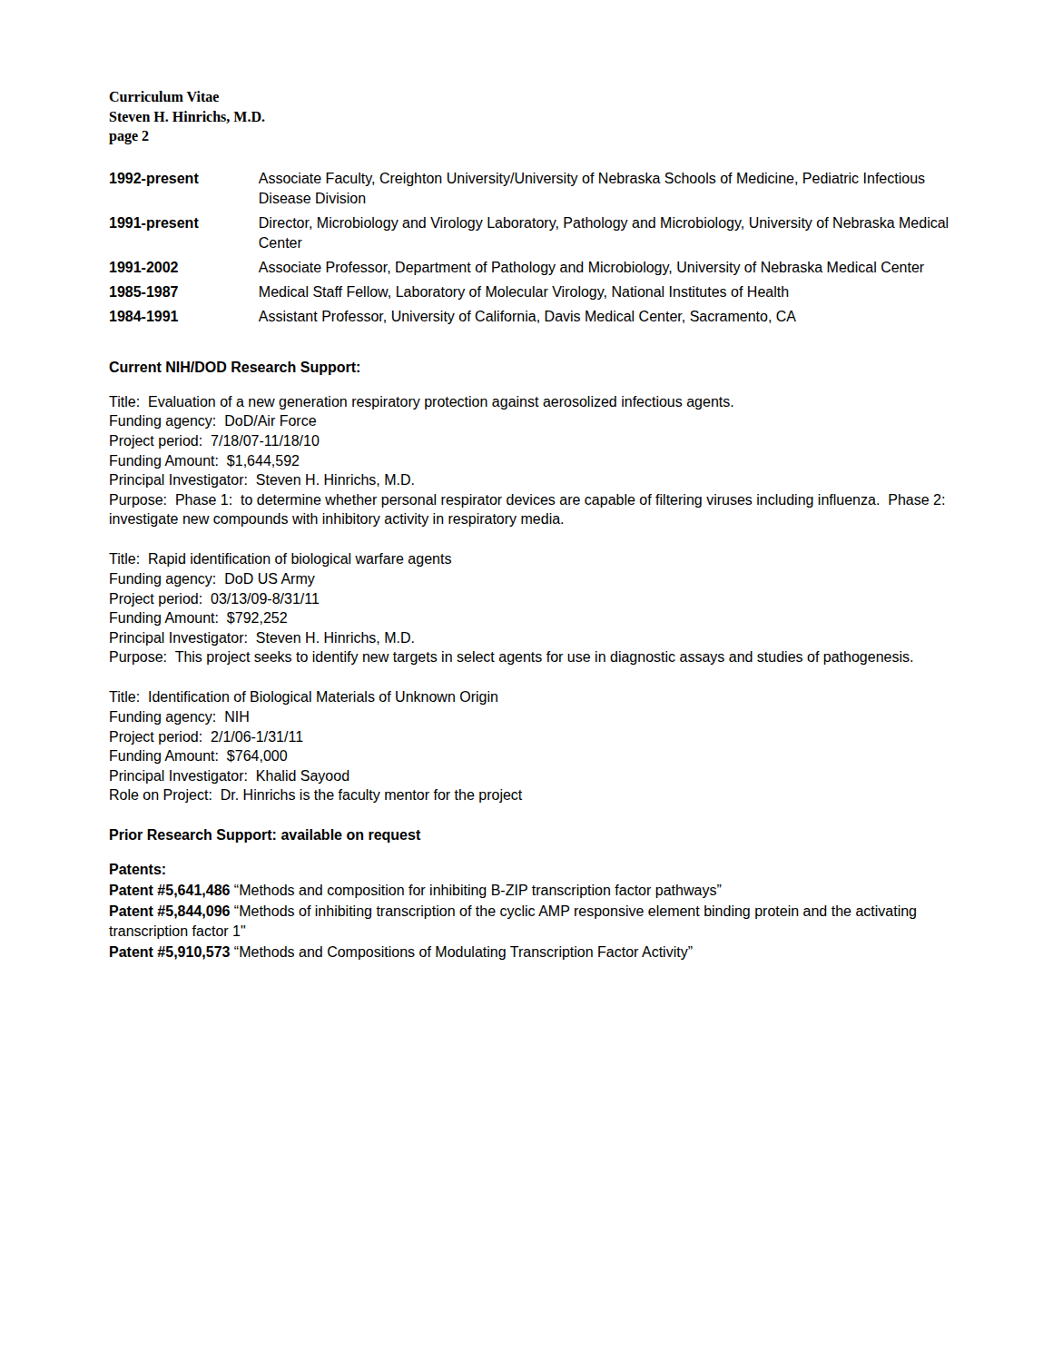Curriculum Vitae
Steven H. Hinrichs, M.D.
page 2
| 1992-present | Associate Faculty, Creighton University/University of Nebraska Schools of Medicine, Pediatric Infectious Disease Division |
| 1991-present | Director, Microbiology and Virology Laboratory, Pathology and Microbiology, University of Nebraska Medical Center |
| 1991-2002 | Associate Professor, Department of Pathology and Microbiology, University of Nebraska Medical Center |
| 1985-1987 | Medical Staff Fellow, Laboratory of Molecular Virology, National Institutes of Health |
| 1984-1991 | Assistant Professor, University of California, Davis Medical Center, Sacramento, CA |
Current NIH/DOD Research Support:
Title: Evaluation of a new generation respiratory protection against aerosolized infectious agents.
Funding agency: DoD/Air Force
Project period: 7/18/07-11/18/10
Funding Amount: $1,644,592
Principal Investigator: Steven H. Hinrichs, M.D.
Purpose: Phase 1: to determine whether personal respirator devices are capable of filtering viruses including influenza. Phase 2: investigate new compounds with inhibitory activity in respiratory media.
Title: Rapid identification of biological warfare agents
Funding agency: DoD US Army
Project period: 03/13/09-8/31/11
Funding Amount: $792,252
Principal Investigator: Steven H. Hinrichs, M.D.
Purpose: This project seeks to identify new targets in select agents for use in diagnostic assays and studies of pathogenesis.
Title: Identification of Biological Materials of Unknown Origin
Funding agency: NIH
Project period: 2/1/06-1/31/11
Funding Amount: $764,000
Principal Investigator: Khalid Sayood
Role on Project: Dr. Hinrichs is the faculty mentor for the project
Prior Research Support: available on request
Patents:
Patent #5,641,486 “Methods and composition for inhibiting B-ZIP transcription factor pathways”
Patent #5,844,096 “Methods of inhibiting transcription of the cyclic AMP responsive element binding protein and the activating transcription factor 1"
Patent #5,910,573 “Methods and Compositions of Modulating Transcription Factor Activity”